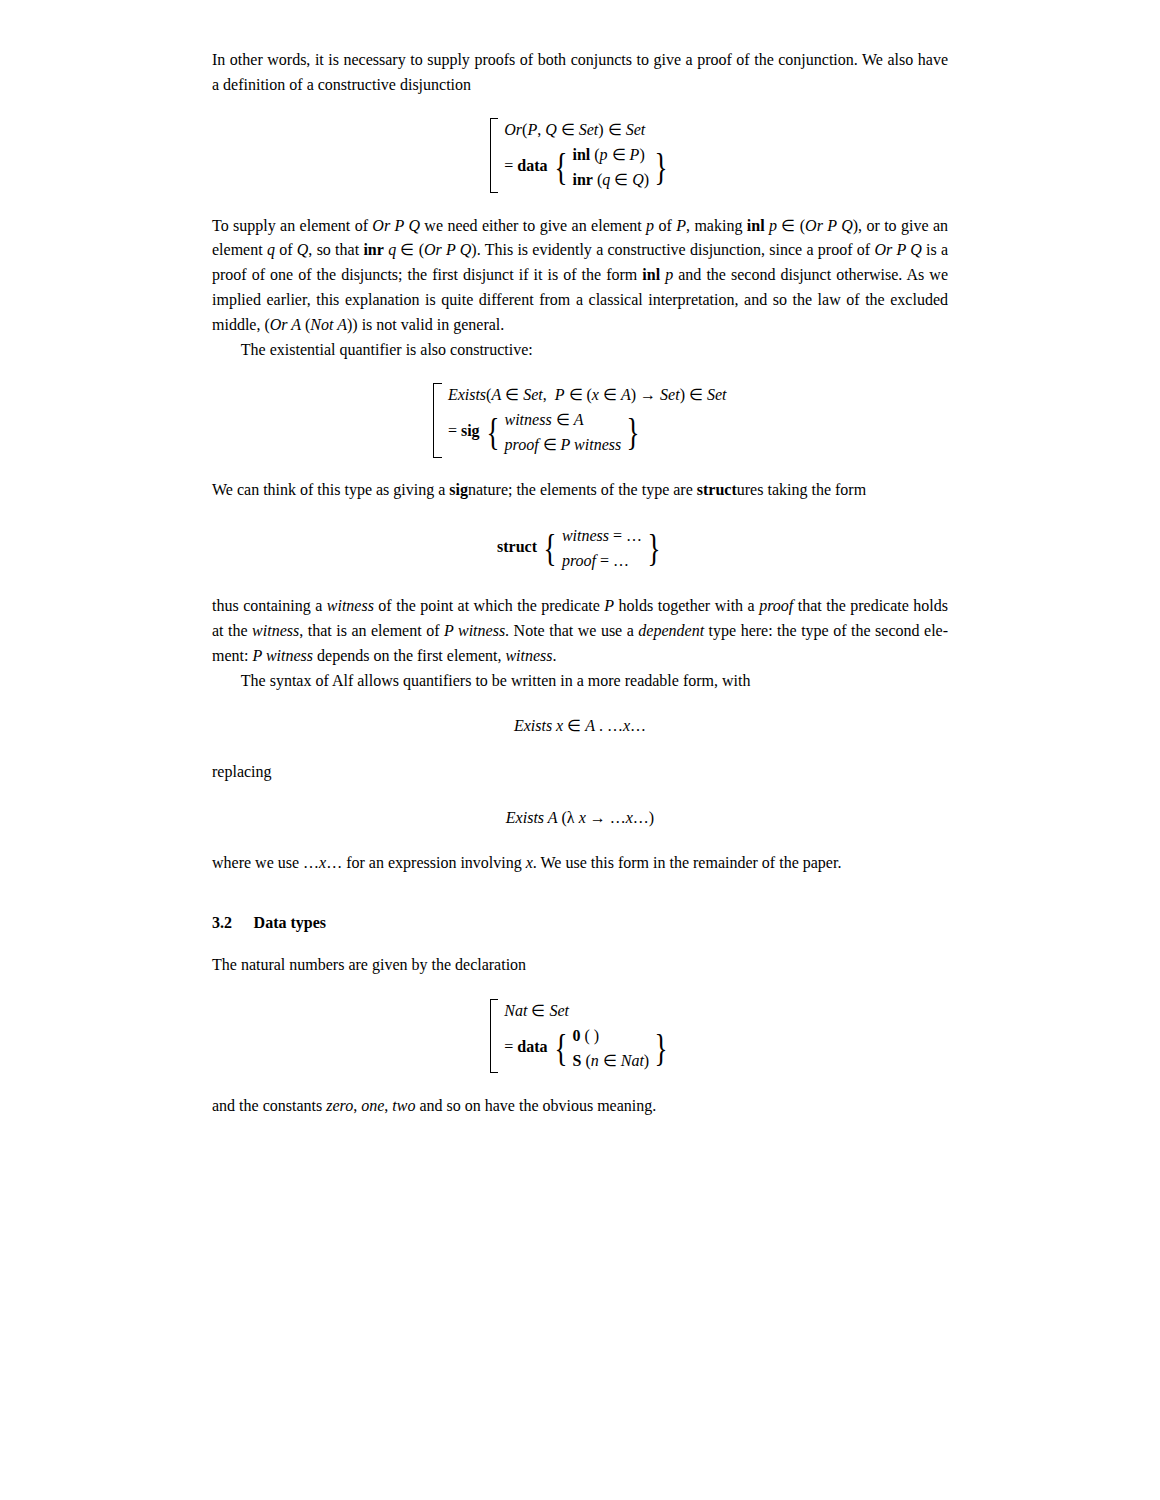In other words, it is necessary to supply proofs of both conjuncts to give a proof of the conjunction. We also have a definition of a constructive disjunction
Or(P, Q ∈ Set) ∈ Set = data { inl (p ∈ P) inr (q ∈ Q) }
To supply an element of Or P Q we need either to give an element p of P, making inl p ∈ (Or P Q), or to give an element q of Q, so that inr q ∈ (Or P Q). This is evidently a constructive disjunction, since a proof of Or P Q is a proof of one of the disjuncts; the first disjunct if it is of the form inl p and the second disjunct otherwise. As we implied earlier, this explanation is quite different from a classical interpretation, and so the law of the excluded middle, (Or A (Not A)) is not valid in general.
The existential quantifier is also constructive:
Exists(A ∈ Set, P ∈ (x ∈ A) → Set) ∈ Set = sig { witness ∈ A proof ∈ P witness }
We can think of this type as giving a signature; the elements of the type are structures taking the form
struct { witness = … proof = … }
thus containing a witness of the point at which the predicate P holds together with a proof that the predicate holds at the witness, that is an element of P witness. Note that we use a dependent type here: the type of the second element: P witness depends on the first element, witness.
The syntax of Alf allows quantifiers to be written in a more readable form, with
Exists x ∈ A . …x…
replacing
Exists A (λ x → …x…)
where we use …x… for an expression involving x. We use this form in the remainder of the paper.
3.2 Data types
The natural numbers are given by the declaration
Nat ∈ Set = data { 0 ( ) S (n ∈ Nat) }
and the constants zero, one, two and so on have the obvious meaning.